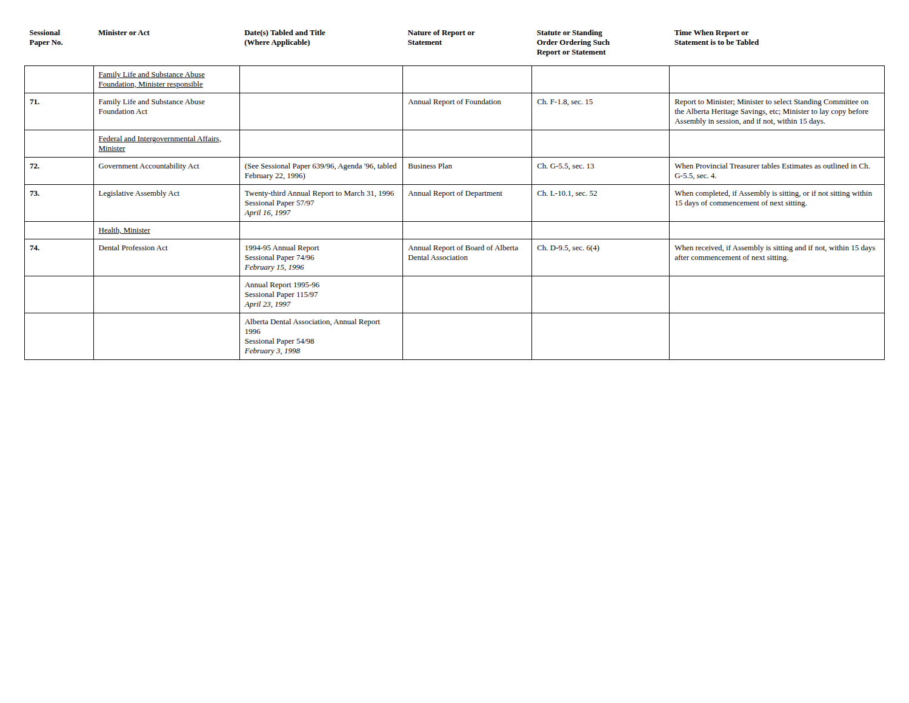| Sessional Paper No. | Minister or Act | Date(s) Tabled and Title (Where Applicable) | Nature of Report or Statement | Statute or Standing Order Ordering Such Report or Statement | Time When Report or Statement is to be Tabled |
| --- | --- | --- | --- | --- | --- |
| | Family Life and Substance Abuse Foundation, Minister responsible | | | | |
| 71. | Family Life and Substance Abuse Foundation Act | | Annual Report of Foundation | Ch. F-1.8, sec. 15 | Report to Minister; Minister to select Standing Committee on the Alberta Heritage Savings, etc; Minister to lay copy before Assembly in session, and if not, within 15 days. |
| | Federal and Intergovernmental Affairs, Minister | | | | |
| 72. | Government Accountability Act | (See Sessional Paper 639/96, Agenda '96, tabled February 22, 1996) | Business Plan | Ch. G-5.5, sec. 13 | When Provincial Treasurer tables Estimates as outlined in Ch. G-5.5, sec. 4. |
| 73. | Legislative Assembly Act | Twenty-third Annual Report to March 31, 1996 Sessional Paper 57/97 April 16, 1997 | Annual Report of Department | Ch. L-10.1, sec. 52 | When completed, if Assembly is sitting, or if not sitting within 15 days of commencement of next sitting. |
| | Health, Minister | | | | |
| 74. | Dental Profession Act | 1994-95 Annual Report Sessional Paper 74/96 February 15, 1996 | Annual Report of Board of Alberta Dental Association | Ch. D-9.5, sec. 6(4) | When received, if Assembly is sitting and if not, within 15 days after commencement of next sitting. |
| | | Annual Report 1995-96 Sessional Paper 115/97 April 23, 1997 | | | |
| | | Alberta Dental Association, Annual Report 1996 Sessional Paper 54/98 February 3, 1998 | | | |